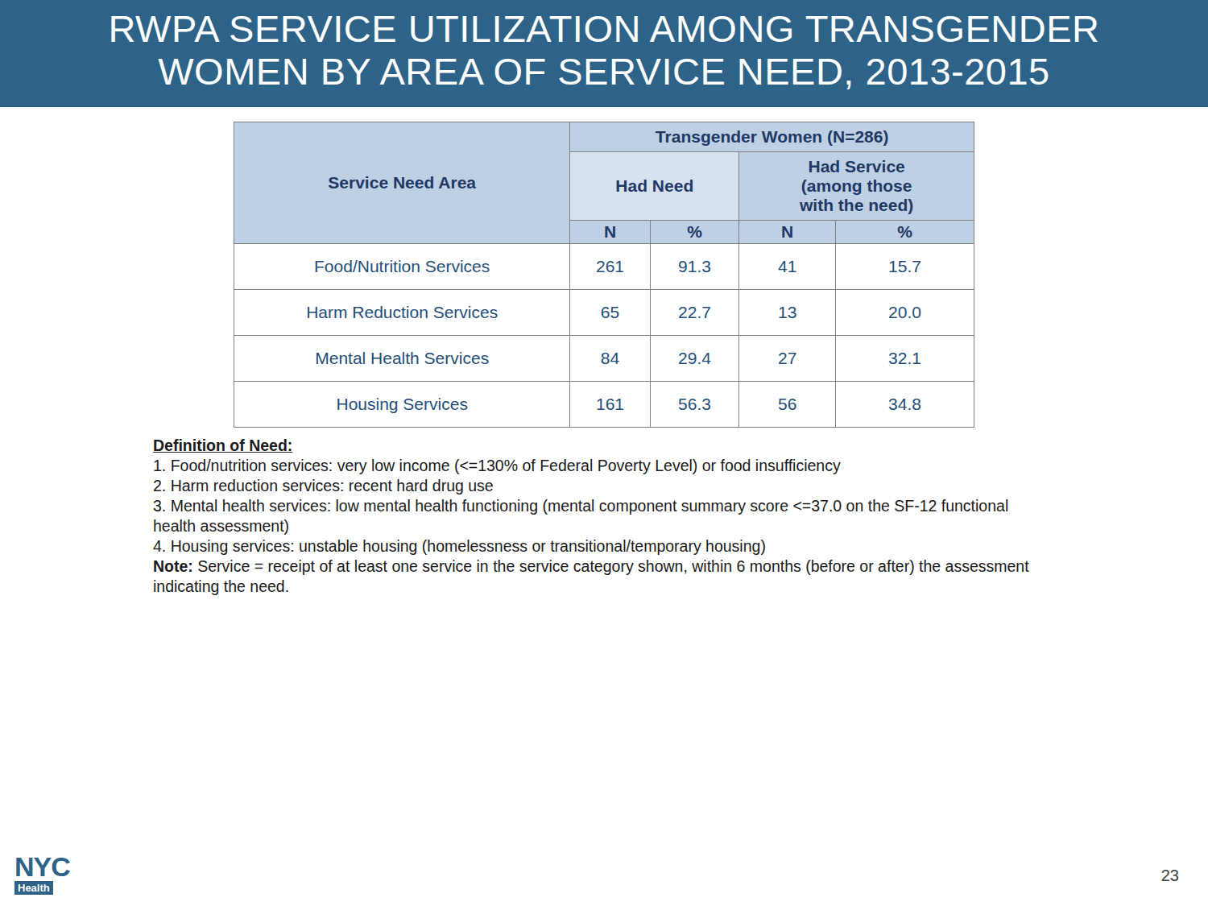RWPA SERVICE UTILIZATION AMONG TRANSGENDER
WOMEN BY AREA OF SERVICE NEED, 2013-2015
| Service Need Area | Transgender Women (N=286) |
| --- | --- |
| Had Need | Had Service (among those with the need) |
| N | % | N | % |
| Food/Nutrition Services | 261 | 91.3 | 41 | 15.7 |
| Harm Reduction Services | 65 | 22.7 | 13 | 20.0 |
| Mental Health Services | 84 | 29.4 | 27 | 32.1 |
| Housing Services | 161 | 56.3 | 56 | 34.8 |
Definition of Need:
1. Food/nutrition services: very low income (<=130% of Federal Poverty Level) or food insufficiency
2. Harm reduction services: recent hard drug use
3. Mental health services: low mental health functioning (mental component summary score <=37.0 on the SF-12 functional health assessment)
4. Housing services: unstable housing (homelessness or transitional/temporary housing)
Note: Service = receipt of at least one service in the service category shown, within 6 months (before or after) the assessment indicating the need.
NYC
Health
23